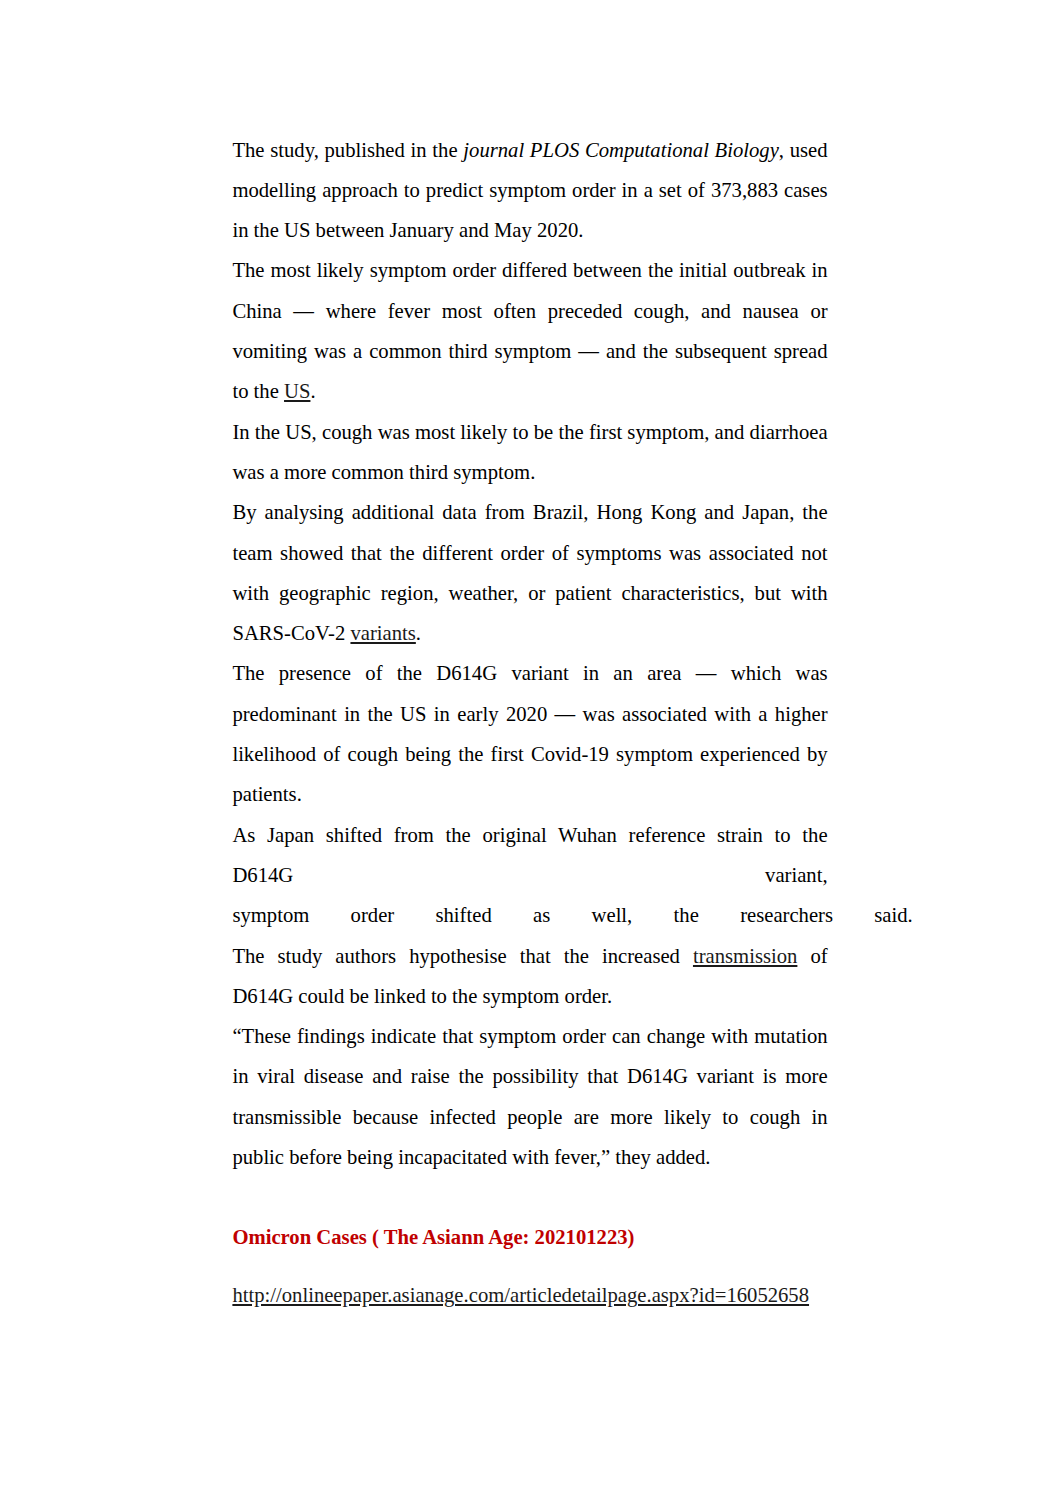The study, published in the journal PLOS Computational Biology, used modelling approach to predict symptom order in a set of 373,883 cases in the US between January and May 2020.
The most likely symptom order differed between the initial outbreak in China — where fever most often preceded cough, and nausea or vomiting was a common third symptom — and the subsequent spread to the US.
In the US, cough was most likely to be the first symptom, and diarrhoea was a more common third symptom.
By analysing additional data from Brazil, Hong Kong and Japan, the team showed that the different order of symptoms was associated not with geographic region, weather, or patient characteristics, but with SARS-CoV-2 variants.
The presence of the D614G variant in an area — which was predominant in the US in early 2020 — was associated with a higher likelihood of cough being the first Covid-19 symptom experienced by patients.
As Japan shifted from the original Wuhan reference strain to the D614G variant, symptom order shifted as well, the researchers said. The study authors hypothesise that the increased transmission of D614G could be linked to the symptom order.
“These findings indicate that symptom order can change with mutation in viral disease and raise the possibility that D614G variant is more transmissible because infected people are more likely to cough in public before being incapacitated with fever,” they added.
Omicron Cases ( The Asiann Age: 202101223)
http://onlineepaper.asianage.com/articledetailpage.aspx?id=16052658